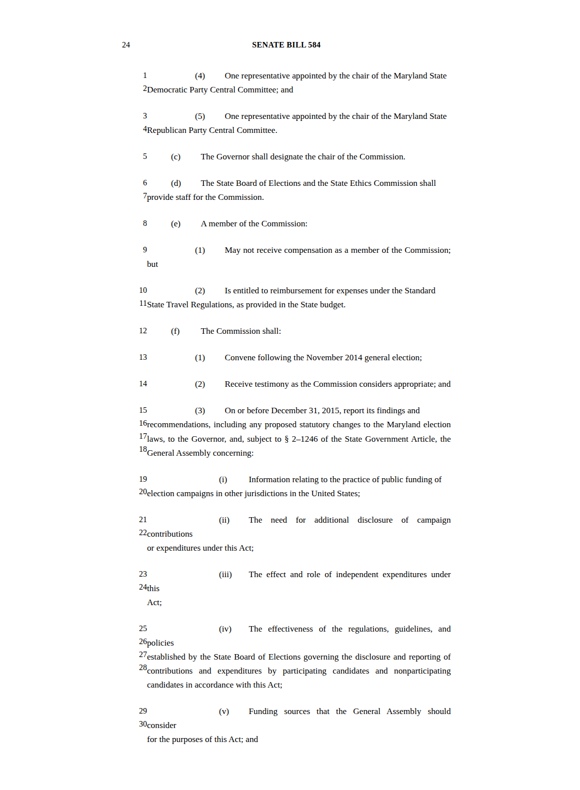24
SENATE BILL 584
| 1 2 | (4) One representative appointed by the chair of the Maryland State Democratic Party Central Committee; and |
| 3 4 | (5) One representative appointed by the chair of the Maryland State Republican Party Central Committee. |
| 5 | (c) The Governor shall designate the chair of the Commission. |
| 6 7 | (d) The State Board of Elections and the State Ethics Commission shall provide staff for the Commission. |
| 8 | (e) A member of the Commission: |
| 9 | (1) May not receive compensation as a member of the Commission; but |
| 10 11 | (2) Is entitled to reimbursement for expenses under the Standard State Travel Regulations, as provided in the State budget. |
| 12 | (f) The Commission shall: |
| 13 | (1) Convene following the November 2014 general election; |
| 14 | (2) Receive testimony as the Commission considers appropriate; and |
| 15 16 17 18 | (3) On or before December 31, 2015, report its findings and recommendations, including any proposed statutory changes to the Maryland election laws, to the Governor, and, subject to § 2–1246 of the State Government Article, the General Assembly concerning: |
| 19 20 | (i) Information relating to the practice of public funding of election campaigns in other jurisdictions in the United States; |
| 21 22 | (ii) The need for additional disclosure of campaign contributions or expenditures under this Act; |
| 23 24 | (iii) The effect and role of independent expenditures under this Act; |
| 25 26 27 28 | (iv) The effectiveness of the regulations, guidelines, and policies established by the State Board of Elections governing the disclosure and reporting of contributions and expenditures by participating candidates and nonparticipating candidates in accordance with this Act; |
| 29 30 | (v) Funding sources that the General Assembly should consider for the purposes of this Act; and |